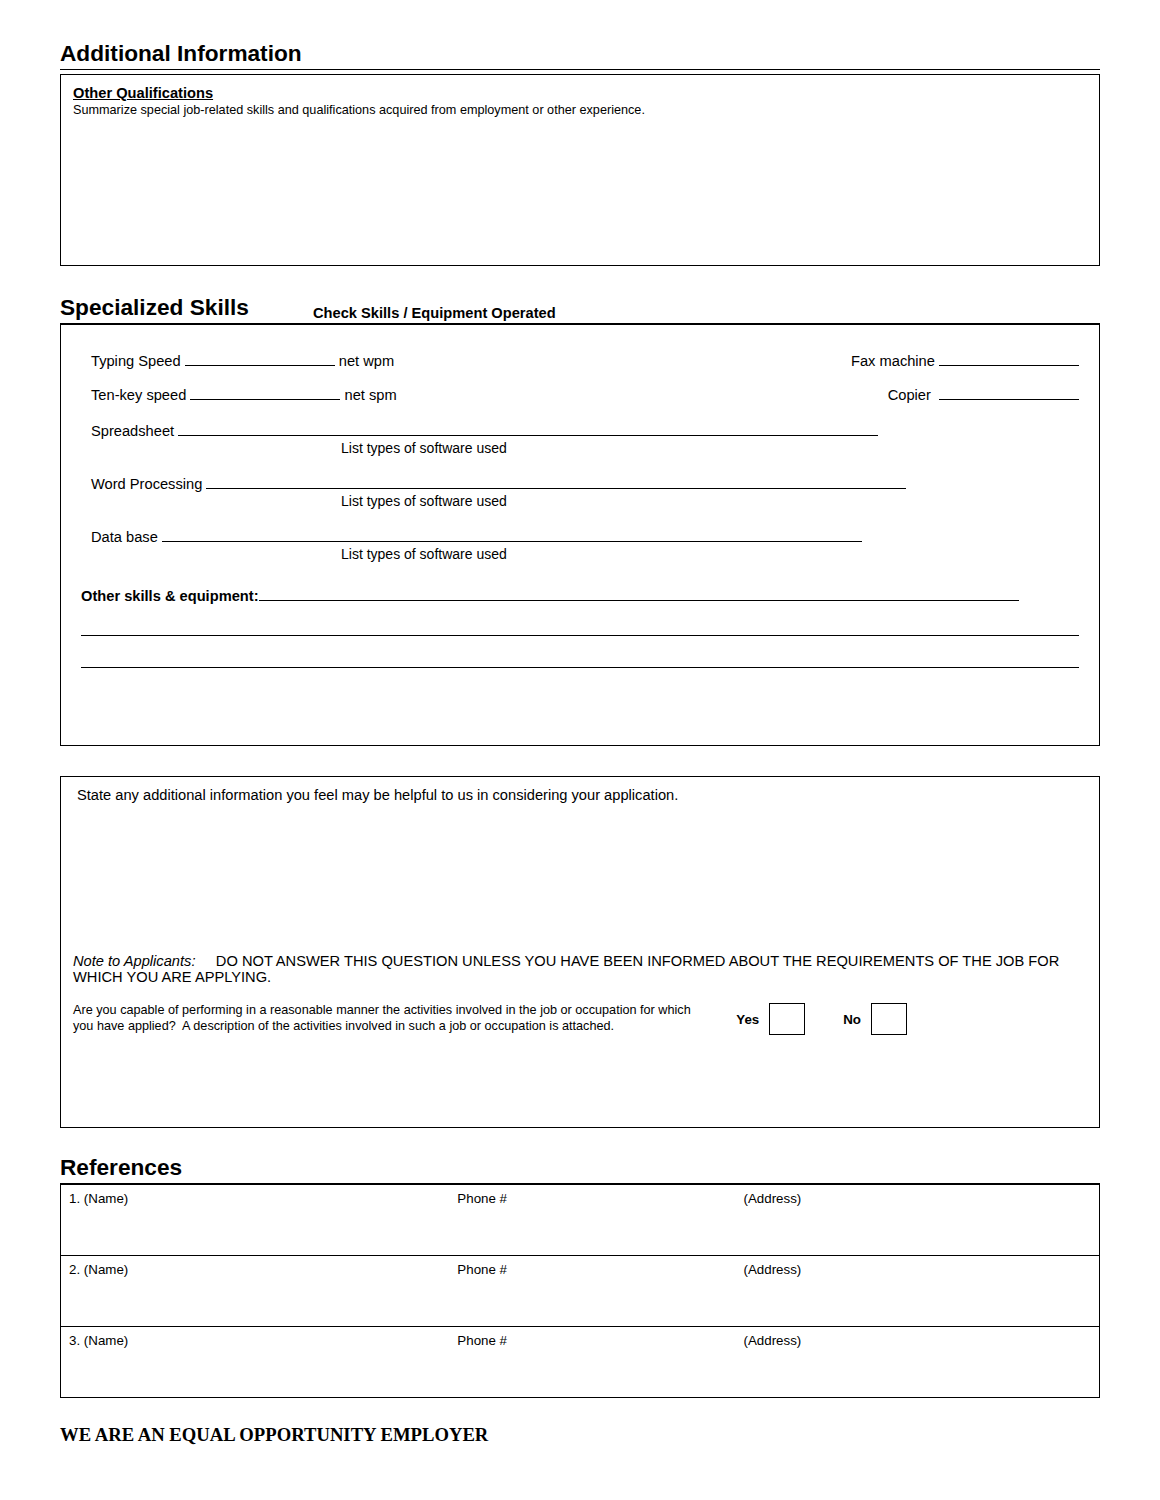Additional Information
Other Qualifications
Summarize special job-related skills and qualifications acquired from employment or other experience.
Specialized Skills
Check Skills / Equipment Operated
Typing Speed net wpm Fax machine
Ten-key speed net spm Copier
Spreadsheet List types of software used
Word Processing List types of software used
Data base List types of software used
Other skills & equipment:
State any additional information you feel may be helpful to us in considering your application.
Note to Applicants: DO NOT ANSWER THIS QUESTION UNLESS YOU HAVE BEEN INFORMED ABOUT THE REQUIREMENTS OF THE JOB FOR WHICH YOU ARE APPLYING.
Are you capable of performing in a reasonable manner the activities involved in the job or occupation for which you have applied? A description of the activities involved in such a job or occupation is attached.
Yes No
References
| 1. (Name) Phone # (Address) |
| 2. (Name) Phone # (Address) |
| 3. (Name) Phone # (Address) |
WE ARE AN EQUAL OPPORTUNITY EMPLOYER